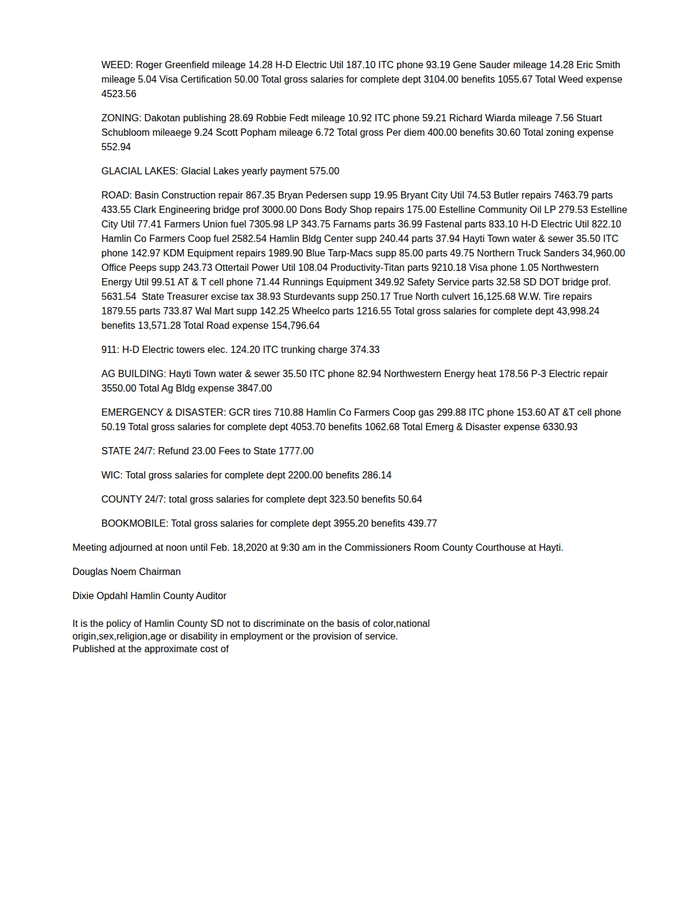WEED: Roger Greenfield mileage 14.28 H-D Electric Util 187.10 ITC phone 93.19 Gene Sauder mileage 14.28 Eric Smith mileage 5.04 Visa Certification 50.00 Total gross salaries for complete dept 3104.00 benefits 1055.67 Total Weed expense 4523.56
ZONING: Dakotan publishing 28.69 Robbie Fedt mileage 10.92 ITC phone 59.21 Richard Wiarda mileage 7.56 Stuart Schubloom mileaege 9.24 Scott Popham mileage 6.72 Total gross Per diem 400.00 benefits 30.60 Total zoning expense 552.94
GLACIAL LAKES: Glacial Lakes yearly payment 575.00
ROAD: Basin Construction repair 867.35 Bryan Pedersen supp 19.95 Bryant City Util 74.53 Butler repairs 7463.79 parts 433.55 Clark Engineering bridge prof 3000.00 Dons Body Shop repairs 175.00 Estelline Community Oil LP 279.53 Estelline City Util 77.41 Farmers Union fuel 7305.98 LP 343.75 Farnams parts 36.99 Fastenal parts 833.10 H-D Electric Util 822.10 Hamlin Co Farmers Coop fuel 2582.54 Hamlin Bldg Center supp 240.44 parts 37.94 Hayti Town water & sewer 35.50 ITC phone 142.97 KDM Equipment repairs 1989.90 Blue Tarp-Macs supp 85.00 parts 49.75 Northern Truck Sanders 34,960.00 Office Peeps supp 243.73 Ottertail Power Util 108.04 Productivity-Titan parts 9210.18 Visa phone 1.05 Northwestern Energy Util 99.51 AT & T cell phone 71.44 Runnings Equipment 349.92 Safety Service parts 32.58 SD DOT bridge prof. 5631.54 State Treasurer excise tax 38.93 Sturdevants supp 250.17 True North culvert 16,125.68 W.W. Tire repairs 1879.55 parts 733.87 Wal Mart supp 142.25 Wheelco parts 1216.55 Total gross salaries for complete dept 43,998.24 benefits 13,571.28 Total Road expense 154,796.64
911: H-D Electric towers elec. 124.20 ITC trunking charge 374.33
AG BUILDING: Hayti Town water & sewer 35.50 ITC phone 82.94 Northwestern Energy heat 178.56 P-3 Electric repair 3550.00 Total Ag Bldg expense 3847.00
EMERGENCY & DISASTER: GCR tires 710.88 Hamlin Co Farmers Coop gas 299.88 ITC phone 153.60 AT &T cell phone 50.19 Total gross salaries for complete dept 4053.70 benefits 1062.68 Total Emerg & Disaster expense 6330.93
STATE 24/7: Refund 23.00 Fees to State 1777.00
WIC: Total gross salaries for complete dept 2200.00 benefits 286.14
COUNTY 24/7: total gross salaries for complete dept 323.50 benefits 50.64
BOOKMOBILE: Total gross salaries for complete dept 3955.20 benefits 439.77
Meeting adjourned at noon until Feb. 18,2020 at 9:30 am in the Commissioners Room County Courthouse at Hayti.
Douglas Noem Chairman
Dixie Opdahl Hamlin County Auditor
It is the policy of Hamlin County SD not to discriminate on the basis of color,national
origin,sex,religion,age or disability in employment or the provision of service.
Published at the approximate cost of